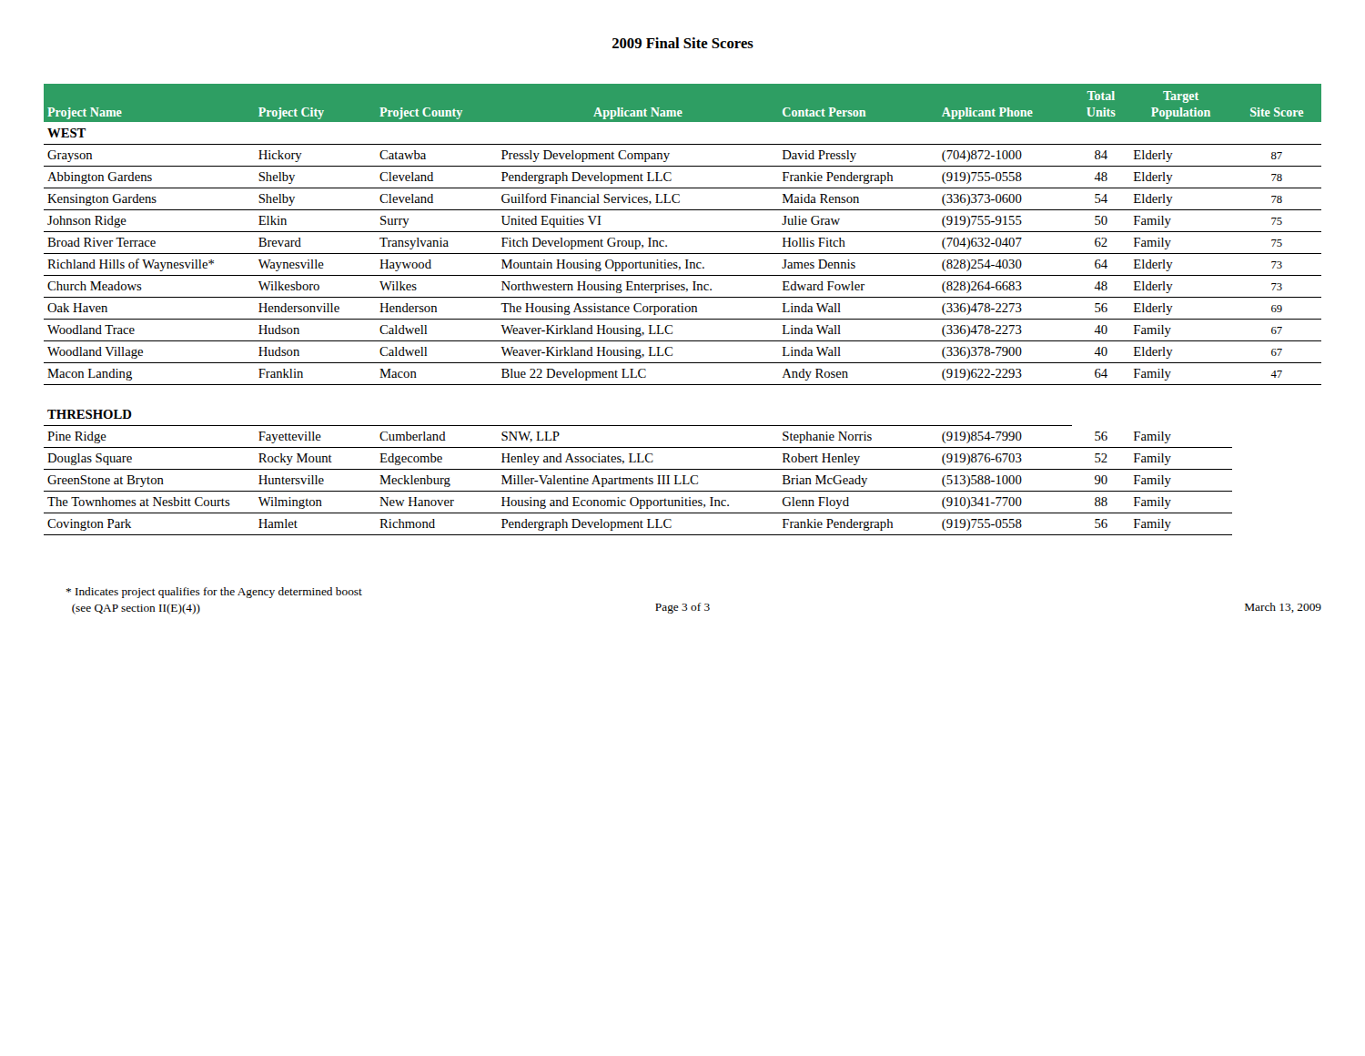2009 Final Site Scores
| | Total | Target | |
| --- | --- | --- | --- |
| Project Name | Project City | Project County | Applicant Name | Contact Person | Applicant Phone | Units | Population | Site Score |
| WEST |
| Grayson | Hickory | Catawba | Pressly Development Company | David Pressly | (704)872-1000 | 84 | Elderly | 87 |
| Abbington Gardens | Shelby | Cleveland | Pendergraph Development LLC | Frankie Pendergraph | (919)755-0558 | 48 | Elderly | 78 |
| Kensington Gardens | Shelby | Cleveland | Guilford Financial Services, LLC | Maida Renson | (336)373-0600 | 54 | Elderly | 78 |
| Johnson Ridge | Elkin | Surry | United Equities VI | Julie Graw | (919)755-9155 | 50 | Family | 75 |
| Broad River Terrace | Brevard | Transylvania | Fitch Development Group, Inc. | Hollis Fitch | (704)632-0407 | 62 | Family | 75 |
| Richland Hills of Waynesville* | Waynesville | Haywood | Mountain Housing Opportunities, Inc. | James Dennis | (828)254-4030 | 64 | Elderly | 73 |
| Church Meadows | Wilkesboro | Wilkes | Northwestern Housing Enterprises, Inc. | Edward Fowler | (828)264-6683 | 48 | Elderly | 73 |
| Oak Haven | Hendersonville | Henderson | The Housing Assistance Corporation | Linda Wall | (336)478-2273 | 56 | Elderly | 69 |
| Woodland Trace | Hudson | Caldwell | Weaver-Kirkland Housing, LLC | Linda Wall | (336)478-2273 | 40 | Family | 67 |
| Woodland Village | Hudson | Caldwell | Weaver-Kirkland Housing, LLC | Linda Wall | (336)378-7900 | 40 | Elderly | 67 |
| Macon Landing | Franklin | Macon | Blue 22 Development LLC | Andy Rosen | (919)622-2293 | 64 | Family | 47 |
| THRESHOLD | |
| Pine Ridge | Fayetteville | Cumberland | SNW, LLP | Stephanie Norris | (919)854-7990 | 56 | Family | |
| Douglas Square | Rocky Mount | Edgecombe | Henley and Associates, LLC | Robert Henley | (919)876-6703 | 52 | Family | |
| GreenStone at Bryton | Huntersville | Mecklenburg | Miller-Valentine Apartments III LLC | Brian McGeady | (513)588-1000 | 90 | Family | |
| The Townhomes at Nesbitt Courts | Wilmington | New Hanover | Housing and Economic Opportunities, Inc. | Glenn Floyd | (910)341-7700 | 88 | Family | |
| Covington Park | Hamlet | Richmond | Pendergraph Development LLC | Frankie Pendergraph | (919)755-0558 | 56 | Family | |
* Indicates project qualifies for the Agency determined boost
(see QAP section II(E)(4))
Page 3 of 3
March 13, 2009